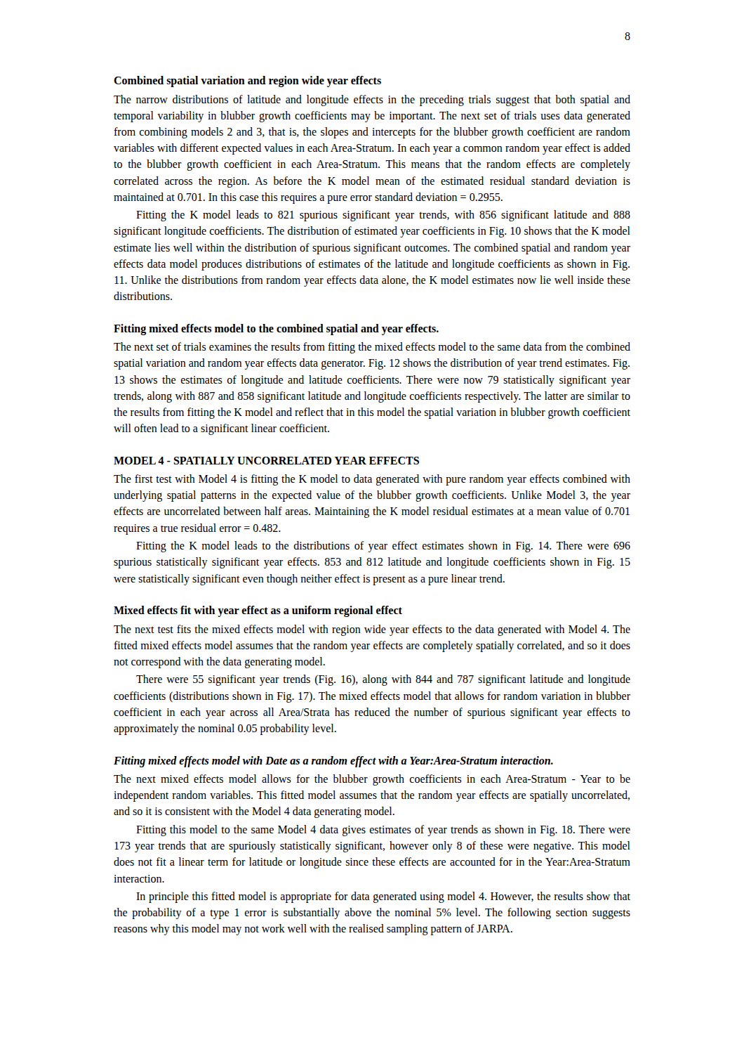8
Combined spatial variation and region wide year effects
The narrow distributions of latitude and longitude effects in the preceding trials suggest that both spatial and temporal variability in blubber growth coefficients may be important. The next set of trials uses data generated from combining models 2 and 3, that is, the slopes and intercepts for the blubber growth coefficient are random variables with different expected values in each Area-Stratum. In each year a common random year effect is added to the blubber growth coefficient in each Area-Stratum. This means that the random effects are completely correlated across the region. As before the K model mean of the estimated residual standard deviation is maintained at 0.701. In this case this requires a pure error standard deviation = 0.2955.
Fitting the K model leads to 821 spurious significant year trends, with 856 significant latitude and 888 significant longitude coefficients. The distribution of estimated year coefficients in Fig. 10 shows that the K model estimate lies well within the distribution of spurious significant outcomes. The combined spatial and random year effects data model produces distributions of estimates of the latitude and longitude coefficients as shown in Fig. 11. Unlike the distributions from random year effects data alone, the K model estimates now lie well inside these distributions.
Fitting mixed effects model to the combined spatial and year effects.
The next set of trials examines the results from fitting the mixed effects model to the same data from the combined spatial variation and random year effects data generator. Fig. 12 shows the distribution of year trend estimates. Fig. 13 shows the estimates of longitude and latitude coefficients. There were now 79 statistically significant year trends, along with 887 and 858 significant latitude and longitude coefficients respectively. The latter are similar to the results from fitting the K model and reflect that in this model the spatial variation in blubber growth coefficient will often lead to a significant linear coefficient.
Model 4 - Spatially uncorrelated year effects
The first test with Model 4 is fitting the K model to data generated with pure random year effects combined with underlying spatial patterns in the expected value of the blubber growth coefficients. Unlike Model 3, the year effects are uncorrelated between half areas. Maintaining the K model residual estimates at a mean value of 0.701 requires a true residual error = 0.482.
Fitting the K model leads to the distributions of year effect estimates shown in Fig. 14. There were 696 spurious statistically significant year effects. 853 and 812 latitude and longitude coefficients shown in Fig. 15 were statistically significant even though neither effect is present as a pure linear trend.
Mixed effects fit with year effect as a uniform regional effect
The next test fits the mixed effects model with region wide year effects to the data generated with Model 4. The fitted mixed effects model assumes that the random year effects are completely spatially correlated, and so it does not correspond with the data generating model.
There were 55 significant year trends (Fig. 16), along with 844 and 787 significant latitude and longitude coefficients (distributions shown in Fig. 17). The mixed effects model that allows for random variation in blubber coefficient in each year across all Area/Strata has reduced the number of spurious significant year effects to approximately the nominal 0.05 probability level.
Fitting mixed effects model with Date as a random effect with a Year:Area-Stratum interaction.
The next mixed effects model allows for the blubber growth coefficients in each Area-Stratum - Year to be independent random variables. This fitted model assumes that the random year effects are spatially uncorrelated, and so it is consistent with the Model 4 data generating model.
Fitting this model to the same Model 4 data gives estimates of year trends as shown in Fig. 18. There were 173 year trends that are spuriously statistically significant, however only 8 of these were negative. This model does not fit a linear term for latitude or longitude since these effects are accounted for in the Year:Area-Stratum interaction.
In principle this fitted model is appropriate for data generated using model 4. However, the results show that the probability of a type 1 error is substantially above the nominal 5% level. The following section suggests reasons why this model may not work well with the realised sampling pattern of JARPA.